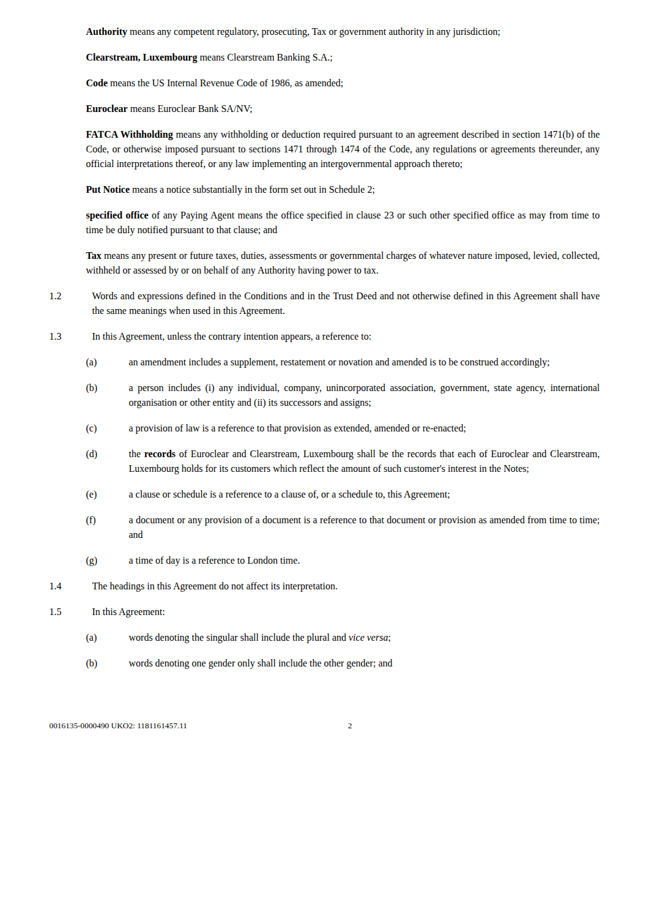Authority means any competent regulatory, prosecuting, Tax or government authority in any jurisdiction;
Clearstream, Luxembourg means Clearstream Banking S.A.;
Code means the US Internal Revenue Code of 1986, as amended;
Euroclear means Euroclear Bank SA/NV;
FATCA Withholding means any withholding or deduction required pursuant to an agreement described in section 1471(b) of the Code, or otherwise imposed pursuant to sections 1471 through 1474 of the Code, any regulations or agreements thereunder, any official interpretations thereof, or any law implementing an intergovernmental approach thereto;
Put Notice means a notice substantially in the form set out in Schedule 2;
specified office of any Paying Agent means the office specified in clause 23 or such other specified office as may from time to time be duly notified pursuant to that clause; and
Tax means any present or future taxes, duties, assessments or governmental charges of whatever nature imposed, levied, collected, withheld or assessed by or on behalf of any Authority having power to tax.
1.2
Words and expressions defined in the Conditions and in the Trust Deed and not otherwise defined in this Agreement shall have the same meanings when used in this Agreement.
1.3
In this Agreement, unless the contrary intention appears, a reference to:
(a)
an amendment includes a supplement, restatement or novation and amended is to be construed accordingly;
(b)
a person includes (i) any individual, company, unincorporated association, government, state agency, international organisation or other entity and (ii) its successors and assigns;
(c)
a provision of law is a reference to that provision as extended, amended or re-enacted;
(d)
the records of Euroclear and Clearstream, Luxembourg shall be the records that each of Euroclear and Clearstream, Luxembourg holds for its customers which reflect the amount of such customer's interest in the Notes;
(e)
a clause or schedule is a reference to a clause of, or a schedule to, this Agreement;
(f)
a document or any provision of a document is a reference to that document or provision as amended from time to time; and
(g)
a time of day is a reference to London time.
1.4
The headings in this Agreement do not affect its interpretation.
1.5
In this Agreement:
(a)
words denoting the singular shall include the plural and vice versa;
(b)
words denoting one gender only shall include the other gender; and
0016135-0000490 UKO2: 1181161457.11
2